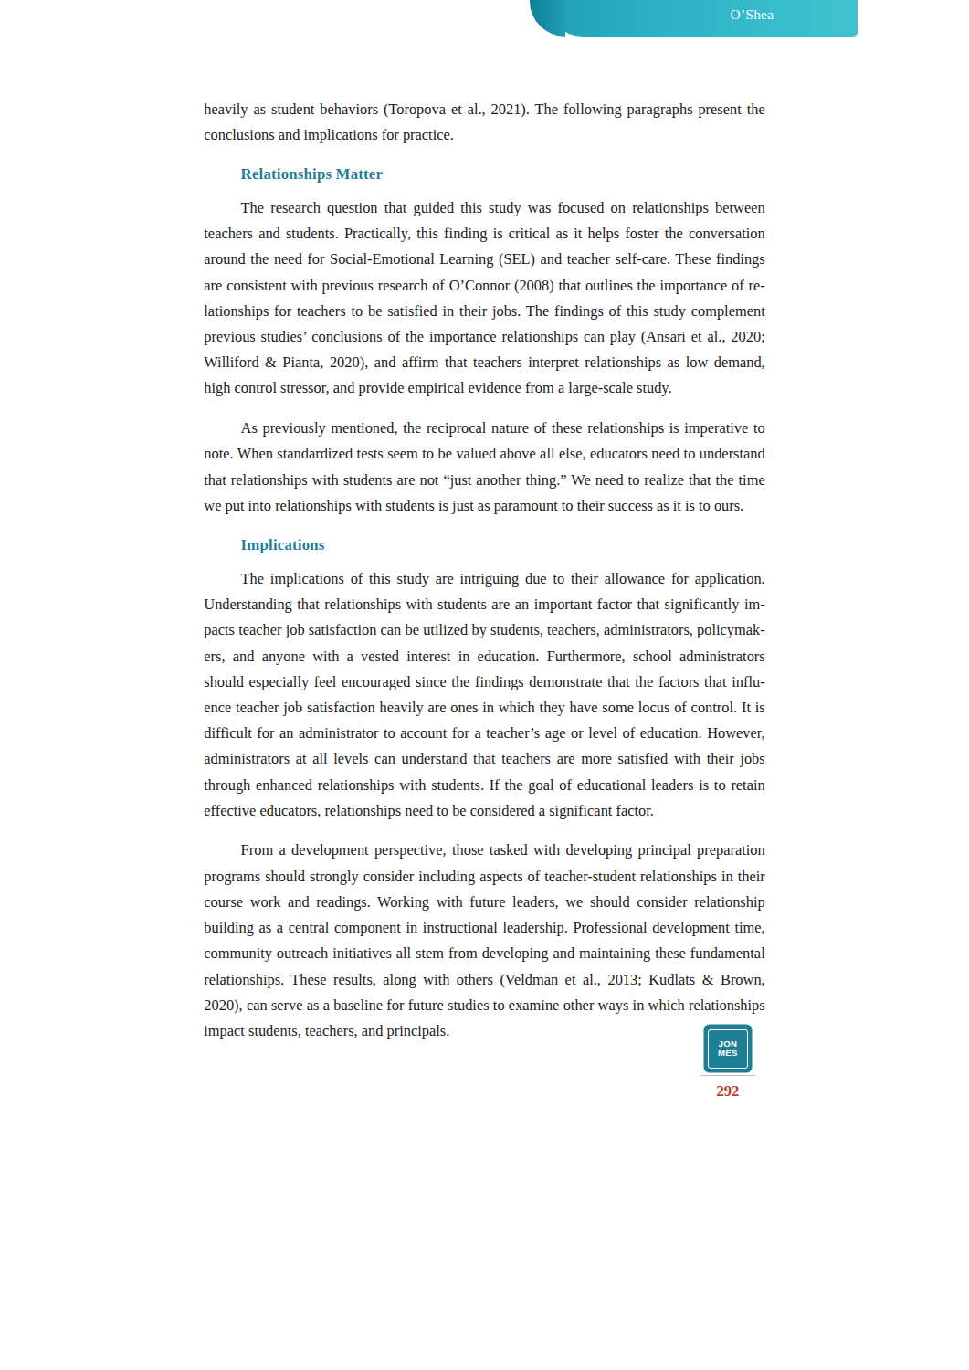O’Shea
heavily as student behaviors (Toropova et al., 2021). The following paragraphs present the conclusions and implications for practice.
Relationships Matter
The research question that guided this study was focused on relationships between teachers and students. Practically, this finding is critical as it helps foster the conversation around the need for Social-Emotional Learning (SEL) and teacher self-care. These findings are consistent with previous research of O’Connor (2008) that outlines the importance of relationships for teachers to be satisfied in their jobs. The findings of this study complement previous studies’ conclusions of the importance relationships can play (Ansari et al., 2020; Williford & Pianta, 2020), and affirm that teachers interpret relationships as low demand, high control stressor, and provide empirical evidence from a large-scale study.
As previously mentioned, the reciprocal nature of these relationships is imperative to note. When standardized tests seem to be valued above all else, educators need to understand that relationships with students are not “just another thing.” We need to realize that the time we put into relationships with students is just as paramount to their success as it is to ours.
Implications
The implications of this study are intriguing due to their allowance for application. Understanding that relationships with students are an important factor that significantly impacts teacher job satisfaction can be utilized by students, teachers, administrators, policymakers, and anyone with a vested interest in education. Furthermore, school administrators should especially feel encouraged since the findings demonstrate that the factors that influence teacher job satisfaction heavily are ones in which they have some locus of control. It is difficult for an administrator to account for a teacher’s age or level of education. However, administrators at all levels can understand that teachers are more satisfied with their jobs through enhanced relationships with students. If the goal of educational leaders is to retain effective educators, relationships need to be considered a significant factor.
From a development perspective, those tasked with developing principal preparation programs should strongly consider including aspects of teacher-student relationships in their course work and readings. Working with future leaders, we should consider relationship building as a central component in instructional leadership. Professional development time, community outreach initiatives all stem from developing and maintaining these fundamental relationships. These results, along with others (Veldman et al., 2013; Kudlats & Brown, 2020), can serve as a baseline for future studies to examine other ways in which relationships impact students, teachers, and principals.
JON MES
292